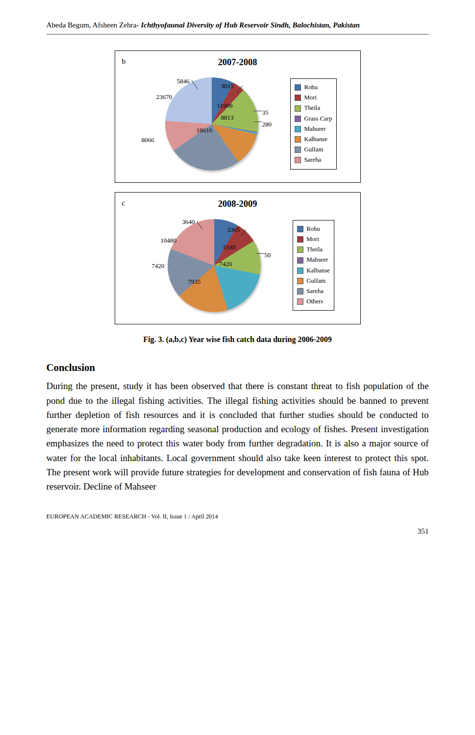Abeda Begum, Afsheen Zehra- Ichthyofaunal Diversity of Hub Reservoir Sindh, Balochistan, Pakistan
b
2007-2008
5846 3015 11909 35 280 8813 18616 8066 23670
Rohu
Mori
Theila
Grass Carp
Mahseer
Kalbanse
Gulfam
Sareha
c
2008-2009
3640 3365 5185 50 7420 7935 7420 10480
Rohu
Mori
Theila
Mahseer
Kalbanse
Gulfam
Sareha
Others
Fig. 3. (a,b,c) Year wise fish catch data during 2006-2009
Conclusion
During the present, study it has been observed that there is constant threat to fish population of the pond due to the illegal fishing activities. The illegal fishing activities should be banned to prevent further depletion of fish resources and it is concluded that further studies should be conducted to generate more information regarding seasonal production and ecology of fishes. Present investigation emphasizes the need to protect this water body from further degradation. It is also a major source of water for the local inhabitants. Local government should also take keen interest to protect this spot. The present work will provide future strategies for development and conservation of fish fauna of Hub reservoir. Decline of Mahseer
EUROPEAN ACADEMIC RESEARCH - Vol. II, Issue 1 / April 2014
351